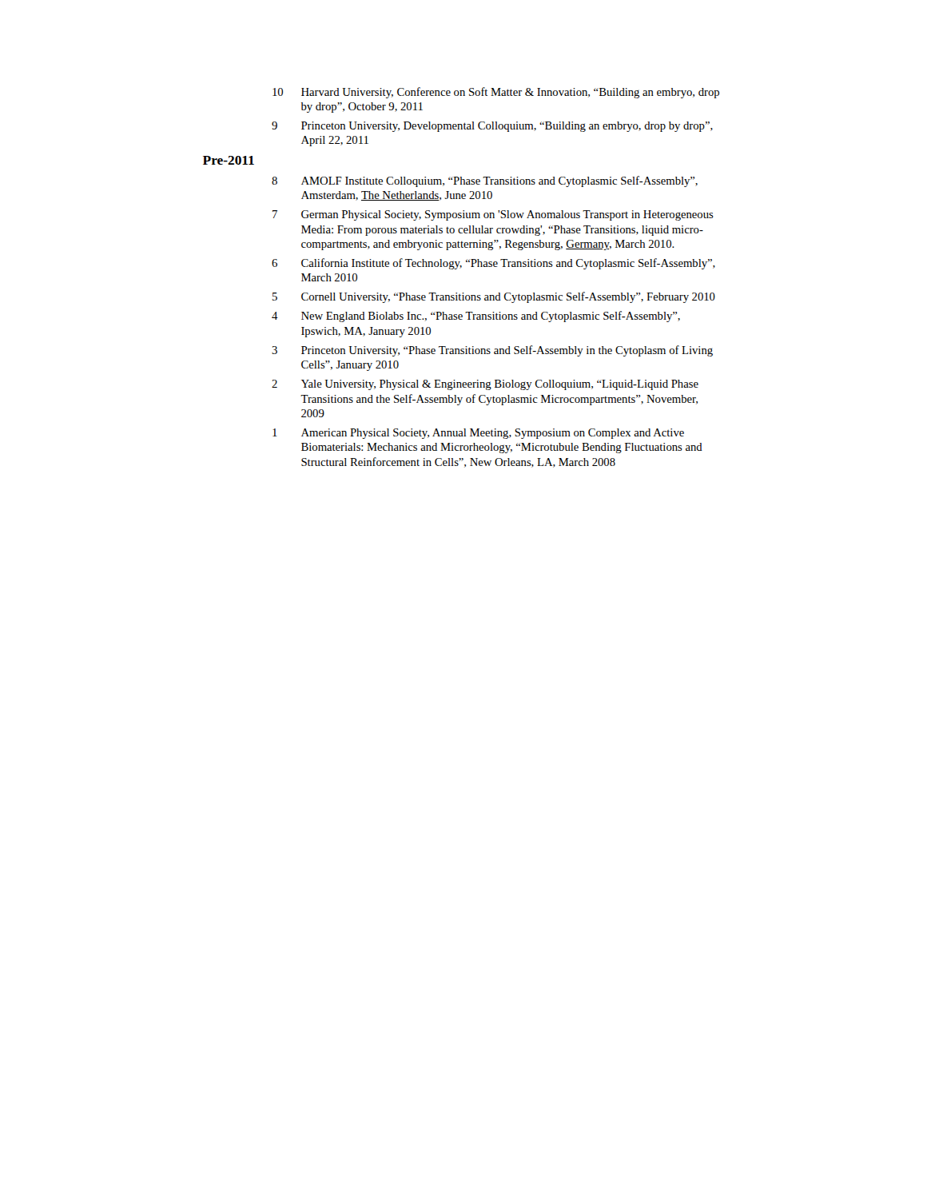10
Harvard University, Conference on Soft Matter & Innovation, “Building an embryo, drop by drop”, October 9, 2011
9
Princeton University, Developmental Colloquium, “Building an embryo, drop by drop”, April 22, 2011
Pre-2011
8
AMOLF Institute Colloquium, “Phase Transitions and Cytoplasmic Self-Assembly”, Amsterdam, The Netherlands, June 2010
7
German Physical Society, Symposium on 'Slow Anomalous Transport in Heterogeneous Media: From porous materials to cellular crowding', “Phase Transitions, liquid micro-compartments, and embryonic patterning”, Regensburg, Germany, March 2010.
6
California Institute of Technology, “Phase Transitions and Cytoplasmic Self-Assembly”, March 2010
5
Cornell University, “Phase Transitions and Cytoplasmic Self-Assembly”, February 2010
4
New England Biolabs Inc., “Phase Transitions and Cytoplasmic Self-Assembly”, Ipswich, MA, January 2010
3
Princeton University, “Phase Transitions and Self-Assembly in the Cytoplasm of Living Cells”, January 2010
2
Yale University, Physical & Engineering Biology Colloquium, “Liquid-Liquid Phase Transitions and the Self-Assembly of Cytoplasmic Microcompartments”, November, 2009
1
American Physical Society, Annual Meeting, Symposium on Complex and Active Biomaterials: Mechanics and Microrheology, “Microtubule Bending Fluctuations and Structural Reinforcement in Cells”, New Orleans, LA, March 2008